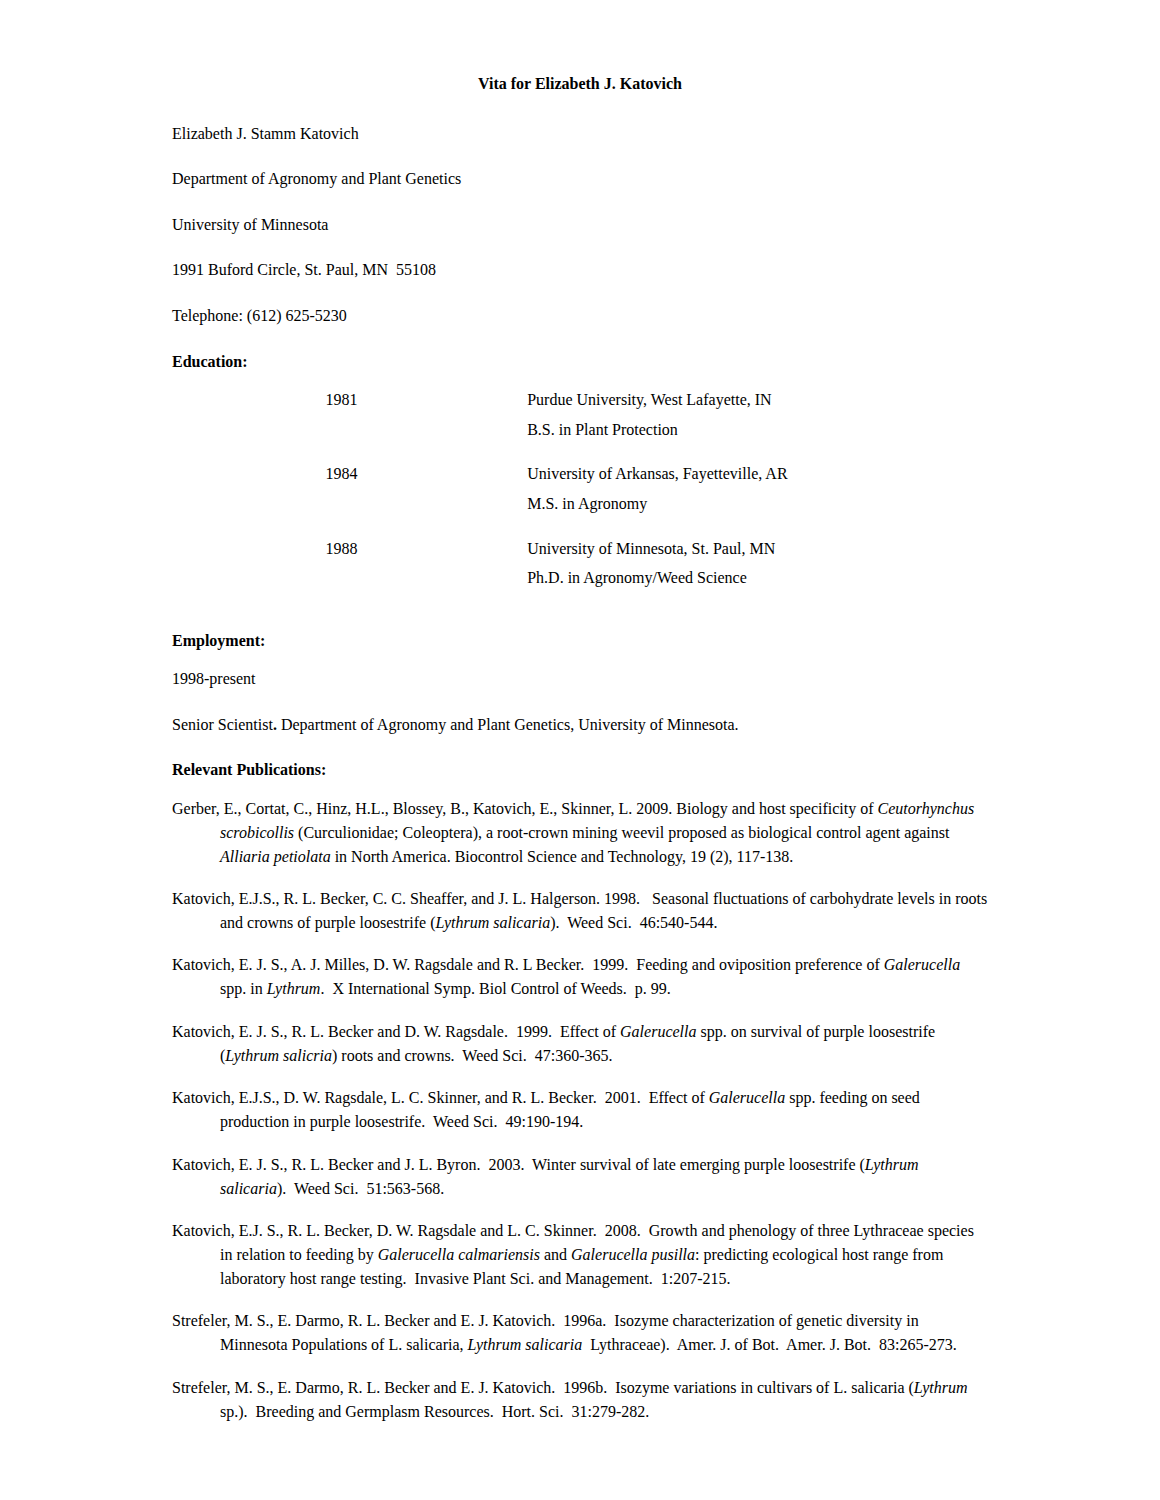Vita for Elizabeth J. Katovich
Elizabeth J. Stamm Katovich
Department of Agronomy and Plant Genetics
University of Minnesota
1991 Buford Circle, St. Paul, MN 55108
Telephone: (612) 625-5230
Education:
| 1981 | Purdue University, West Lafayette, IN |
| | B.S. in Plant Protection |
| 1984 | University of Arkansas, Fayetteville, AR |
| | M.S. in Agronomy |
| 1988 | University of Minnesota, St. Paul, MN |
| | Ph.D. in Agronomy/Weed Science |
Employment:
1998-present
Senior Scientist. Department of Agronomy and Plant Genetics, University of Minnesota.
Relevant Publications:
Gerber, E., Cortat, C., Hinz, H.L., Blossey, B., Katovich, E., Skinner, L. 2009. Biology and host specificity of Ceutorhynchus scrobicollis (Curculionidae; Coleoptera), a root-crown mining weevil proposed as biological control agent against Alliaria petiolata in North America. Biocontrol Science and Technology, 19 (2), 117-138.
Katovich, E.J.S., R. L. Becker, C. C. Sheaffer, and J. L. Halgerson. 1998. Seasonal fluctuations of carbohydrate levels in roots and crowns of purple loosestrife (Lythrum salicaria). Weed Sci. 46:540-544.
Katovich, E. J. S., A. J. Milles, D. W. Ragsdale and R. L Becker. 1999. Feeding and oviposition preference of Galerucella spp. in Lythrum. X International Symp. Biol Control of Weeds. p. 99.
Katovich, E. J. S., R. L. Becker and D. W. Ragsdale. 1999. Effect of Galerucella spp. on survival of purple loosestrife (Lythrum salicria) roots and crowns. Weed Sci. 47:360-365.
Katovich, E.J.S., D. W. Ragsdale, L. C. Skinner, and R. L. Becker. 2001. Effect of Galerucella spp. feeding on seed production in purple loosestrife. Weed Sci. 49:190-194.
Katovich, E. J. S., R. L. Becker and J. L. Byron. 2003. Winter survival of late emerging purple loosestrife (Lythrum salicaria). Weed Sci. 51:563-568.
Katovich, E.J. S., R. L. Becker, D. W. Ragsdale and L. C. Skinner. 2008. Growth and phenology of three Lythraceae species in relation to feeding by Galerucella calmariensis and Galerucella pusilla: predicting ecological host range from laboratory host range testing. Invasive Plant Sci. and Management. 1:207-215.
Strefeler, M. S., E. Darmo, R. L. Becker and E. J. Katovich. 1996a. Isozyme characterization of genetic diversity in Minnesota Populations of L. salicaria, Lythrum salicaria Lythraceae). Amer. J. of Bot. Amer. J. Bot. 83:265-273.
Strefeler, M. S., E. Darmo, R. L. Becker and E. J. Katovich. 1996b. Isozyme variations in cultivars of L. salicaria (Lythrum sp.). Breeding and Germplasm Resources. Hort. Sci. 31:279-282.